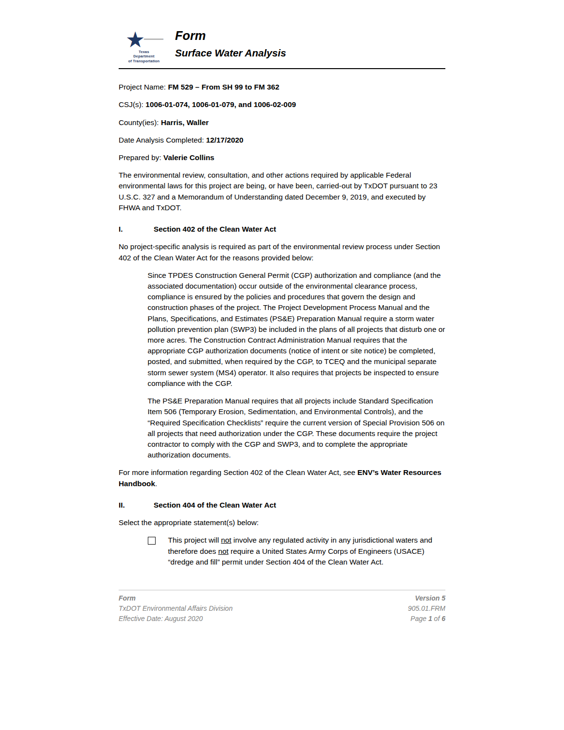★—
Texas
Department
of Transportation
Form
Surface Water Analysis
Project Name: FM 529 – From SH 99 to FM 362
CSJ(s): 1006-01-074, 1006-01-079, and 1006-02-009
County(ies): Harris, Waller
Date Analysis Completed: 12/17/2020
Prepared by: Valerie Collins
The environmental review, consultation, and other actions required by applicable Federal environmental laws for this project are being, or have been, carried-out by TxDOT pursuant to 23 U.S.C. 327 and a Memorandum of Understanding dated December 9, 2019, and executed by FHWA and TxDOT.
I. Section 402 of the Clean Water Act
No project-specific analysis is required as part of the environmental review process under Section 402 of the Clean Water Act for the reasons provided below:
Since TPDES Construction General Permit (CGP) authorization and compliance (and the associated documentation) occur outside of the environmental clearance process, compliance is ensured by the policies and procedures that govern the design and construction phases of the project. The Project Development Process Manual and the Plans, Specifications, and Estimates (PS&E) Preparation Manual require a storm water pollution prevention plan (SWP3) be included in the plans of all projects that disturb one or more acres. The Construction Contract Administration Manual requires that the appropriate CGP authorization documents (notice of intent or site notice) be completed, posted, and submitted, when required by the CGP, to TCEQ and the municipal separate storm sewer system (MS4) operator. It also requires that projects be inspected to ensure compliance with the CGP.
The PS&E Preparation Manual requires that all projects include Standard Specification Item 506 (Temporary Erosion, Sedimentation, and Environmental Controls), and the “Required Specification Checklists” require the current version of Special Provision 506 on all projects that need authorization under the CGP. These documents require the project contractor to comply with the CGP and SWP3, and to complete the appropriate authorization documents.
For more information regarding Section 402 of the Clean Water Act, see ENV’s Water Resources Handbook.
II. Section 404 of the Clean Water Act
Select the appropriate statement(s) below:
This project will not involve any regulated activity in any jurisdictional waters and therefore does not require a United States Army Corps of Engineers (USACE) “dredge and fill” permit under Section 404 of the Clean Water Act.
Form
TxDOT Environmental Affairs Division
Effective Date: August 2020
Version 5
905.01.FRM
Page 1 of 6